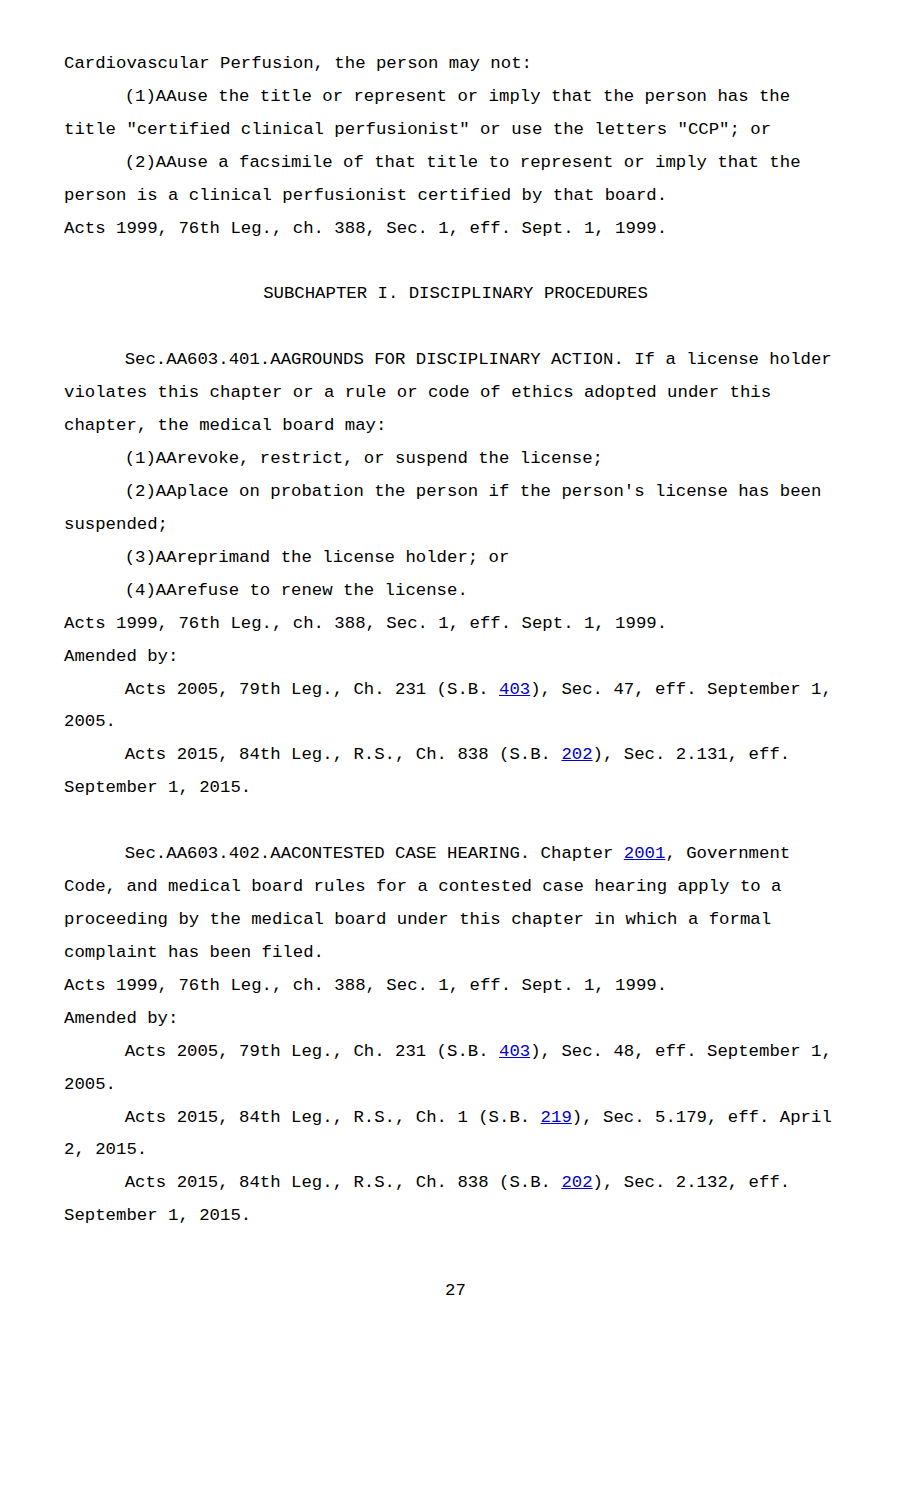Cardiovascular Perfusion, the person may not:
(1)AAuse the title or represent or imply that the person has the title "certified clinical perfusionist" or use the letters "CCP"; or
(2)AAuse a facsimile of that title to represent or imply that the person is a clinical perfusionist certified by that board.
Acts 1999, 76th Leg., ch. 388, Sec. 1, eff. Sept. 1, 1999.
SUBCHAPTER I. DISCIPLINARY PROCEDURES
Sec.AA603.401.AAGROUNDS FOR DISCIPLINARY ACTION. If a license holder violates this chapter or a rule or code of ethics adopted under this chapter, the medical board may:
(1)AArevoke, restrict, or suspend the license;
(2)AAplace on probation the person if the person's license has been suspended;
(3)AAreprimand the license holder; or
(4)AArefuse to renew the license.
Acts 1999, 76th Leg., ch. 388, Sec. 1, eff. Sept. 1, 1999.
Amended by:
Acts 2005, 79th Leg., Ch. 231 (S.B. 403), Sec. 47, eff. September 1, 2005.
Acts 2015, 84th Leg., R.S., Ch. 838 (S.B. 202), Sec. 2.131, eff. September 1, 2015.
Sec.AA603.402.AACONTESTED CASE HEARING. Chapter 2001, Government Code, and medical board rules for a contested case hearing apply to a proceeding by the medical board under this chapter in which a formal complaint has been filed.
Acts 1999, 76th Leg., ch. 388, Sec. 1, eff. Sept. 1, 1999.
Amended by:
Acts 2005, 79th Leg., Ch. 231 (S.B. 403), Sec. 48, eff. September 1, 2005.
Acts 2015, 84th Leg., R.S., Ch. 1 (S.B. 219), Sec. 5.179, eff. April 2, 2015.
Acts 2015, 84th Leg., R.S., Ch. 838 (S.B. 202), Sec. 2.132, eff. September 1, 2015.
27